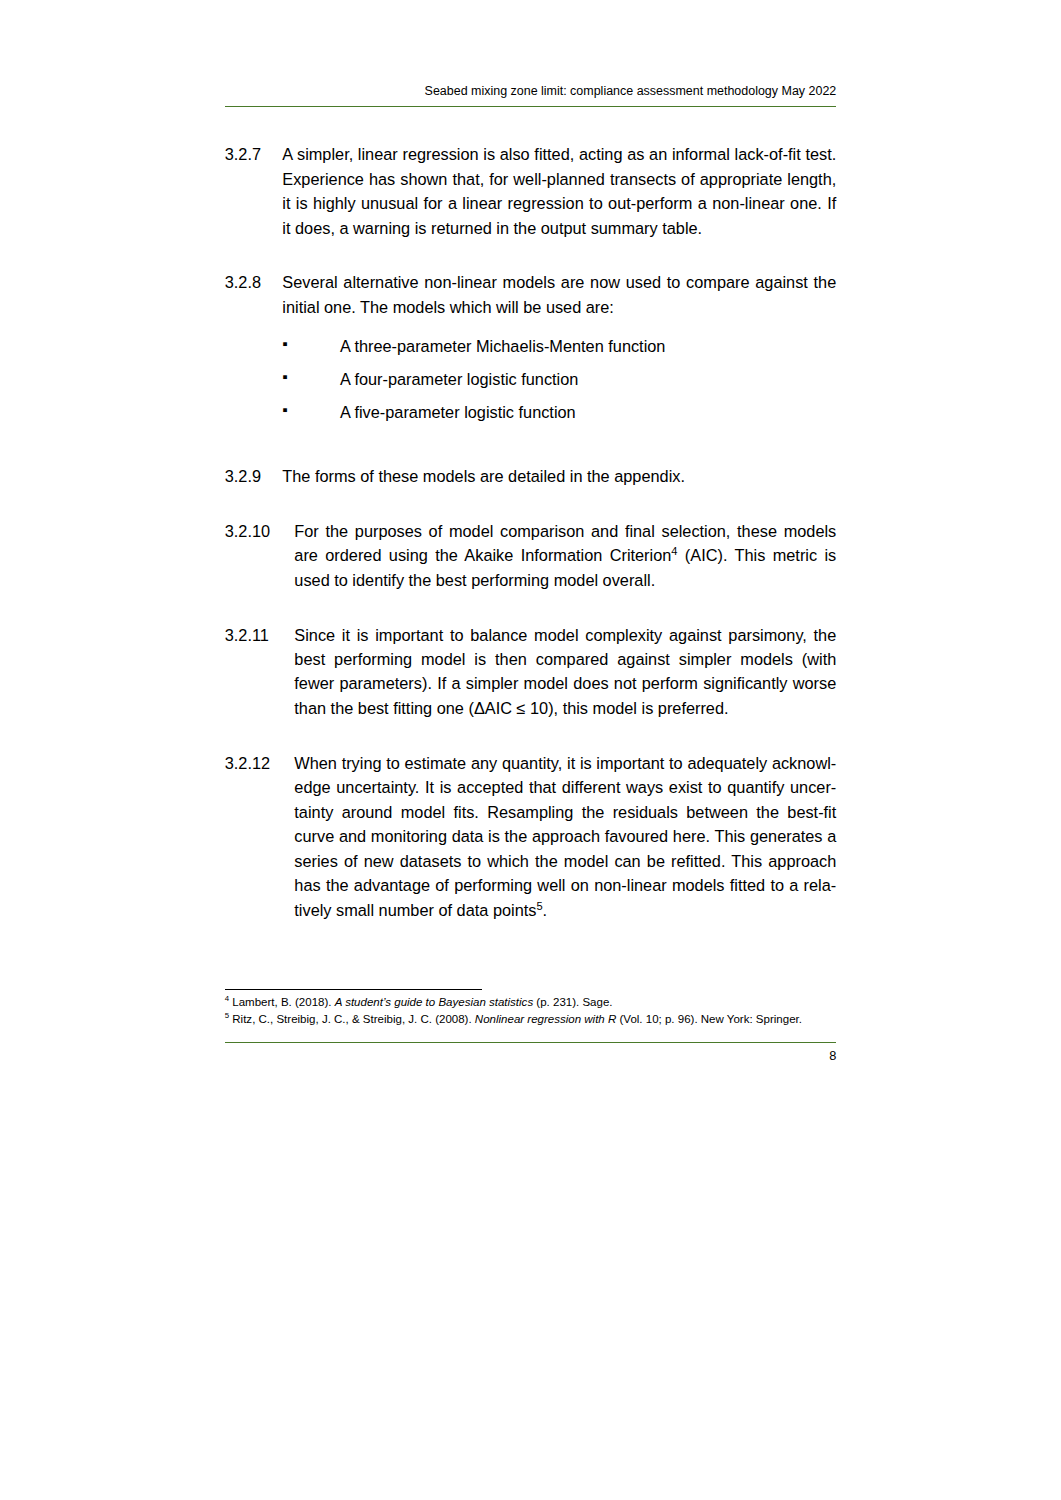Seabed mixing zone limit: compliance assessment methodology May 2022
3.2.7
A simpler, linear regression is also fitted, acting as an informal lack-of-fit test. Experience has shown that, for well-planned transects of appropriate length, it is highly unusual for a linear regression to out-perform a non-linear one. If it does, a warning is returned in the output summary table.
3.2.8
Several alternative non-linear models are now used to compare against the initial one. The models which will be used are:
A three-parameter Michaelis-Menten function
A four-parameter logistic function
A five-parameter logistic function
3.2.9
The forms of these models are detailed in the appendix.
3.2.10
For the purposes of model comparison and final selection, these models are ordered using the Akaike Information Criterion4 (AIC). This metric is used to identify the best performing model overall.
3.2.11
Since it is important to balance model complexity against parsimony, the best performing model is then compared against simpler models (with fewer parameters). If a simpler model does not perform significantly worse than the best fitting one (ΔAIC ≤ 10), this model is preferred.
3.2.12
When trying to estimate any quantity, it is important to adequately acknowledge uncertainty. It is accepted that different ways exist to quantify uncertainty around model fits. Resampling the residuals between the best-fit curve and monitoring data is the approach favoured here. This generates a series of new datasets to which the model can be refitted. This approach has the advantage of performing well on non-linear models fitted to a relatively small number of data points5.
4 Lambert, B. (2018). A student’s guide to Bayesian statistics (p. 231). Sage.
5 Ritz, C., Streibig, J. C., & Streibig, J. C. (2008). Nonlinear regression with R (Vol. 10; p. 96). New York: Springer.
8